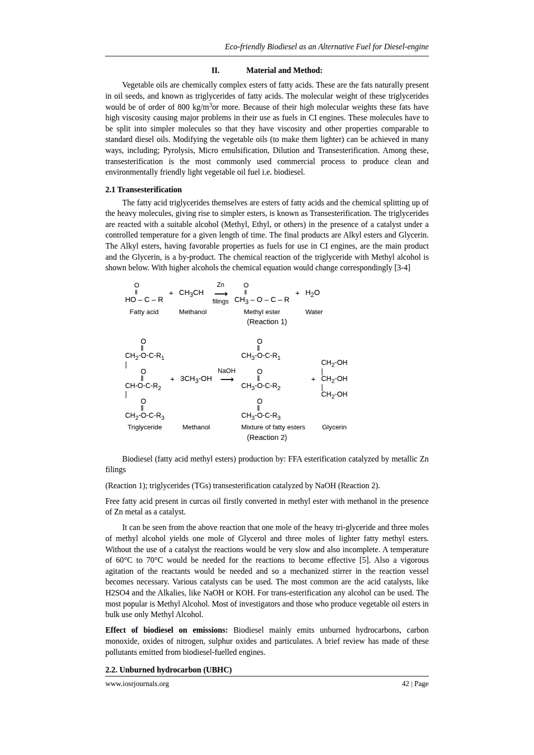Eco-friendly Biodiesel as an Alternative Fuel for Diesel-engine
II. Material and Method:
Vegetable oils are chemically complex esters of fatty acids. These are the fats naturally present in oil seeds, and known as triglycerides of fatty acids. The molecular weight of these triglycerides would be of order of 800 kg/m3or more. Because of their high molecular weights these fats have high viscosity causing major problems in their use as fuels in CI engines. These molecules have to be split into simpler molecules so that they have viscosity and other properties comparable to standard diesel oils. Modifying the vegetable oils (to make them lighter) can be achieved in many ways, including; Pyrolysis, Micro emulsification, Dilution and Transesterification. Among these, transesterification is the most commonly used commercial process to produce clean and environmentally friendly light vegetable oil fuel i.e. biodiesel.
2.1 Transesterification
The fatty acid triglycerides themselves are esters of fatty acids and the chemical splitting up of the heavy molecules, giving rise to simpler esters, is known as Transesterification. The triglycerides are reacted with a suitable alcohol (Methyl, Ethyl, or others) in the presence of a catalyst under a controlled temperature for a given length of time. The final products are Alkyl esters and Glycerin. The Alkyl esters, having favorable properties as fuels for use in CI engines, are the main product and the Glycerin, is a by-product. The chemical reaction of the triglyceride with Methyl alcohol is shown below. With higher alcohols the chemical equation would change correspondingly [3-4]
| O ‖ HO – C – R | + | CH 3 CH | Zn ⟶ filings | O ‖ CH 3 – O – C – R | + | H 2 O |
| Fatty acid | | Methanol | | Methyl ester | | Water |
(Reaction 1)
| O ‖ CH 2 -O-C-R 1 / O ‖ CH-O-C-R 2 / O ‖ CH 2 -O-C-R 3 | + | 3CH 3 -OH | NaOH ⟶ | O ‖ CH 3 -O-C-R 1 O ‖ CH 3 -O-C-R 2 O ‖ CH 3 -O-C-R 3 | + | CH 2 -OH / CH 2 -OH / CH 2 -OH |
| Triglyceride | | Methanol | | Mixture of fatty esters | | Glycerin |
(Reaction 2)
Biodiesel (fatty acid methyl esters) production by: FFA esterification catalyzed by metallic Zn filings
(Reaction 1); triglycerides (TGs) transesterification catalyzed by NaOH (Reaction 2).
Free fatty acid present in curcas oil firstly converted in methyl ester with methanol in the presence of Zn metal as a catalyst.
It can be seen from the above reaction that one mole of the heavy tri-glyceride and three moles of methyl alcohol yields one mole of Glycerol and three moles of lighter fatty methyl esters. Without the use of a catalyst the reactions would be very slow and also incomplete. A temperature of 60°C to 70°C would be needed for the reactions to become effective [5]. Also a vigorous agitation of the reactants would be needed and so a mechanized stirrer in the reaction vessel becomes necessary. Various catalysts can be used. The most common are the acid catalysts, like H2SO4 and the Alkalies, like NaOH or KOH. For trans-esterification any alcohol can be used. The most popular is Methyl Alcohol. Most of investigators and those who produce vegetable oil esters in bulk use only Methyl Alcohol.
Effect of biodiesel on emissions: Biodiesel mainly emits unburned hydrocarbons, carbon monoxide, oxides of nitrogen, sulphur oxides and particulates. A brief review has made of these pollutants emitted from biodiesel-fuelled engines.
2.2. Unburned hydrocarbon (UBHC)
www.iosrjournals.org 42 | Page